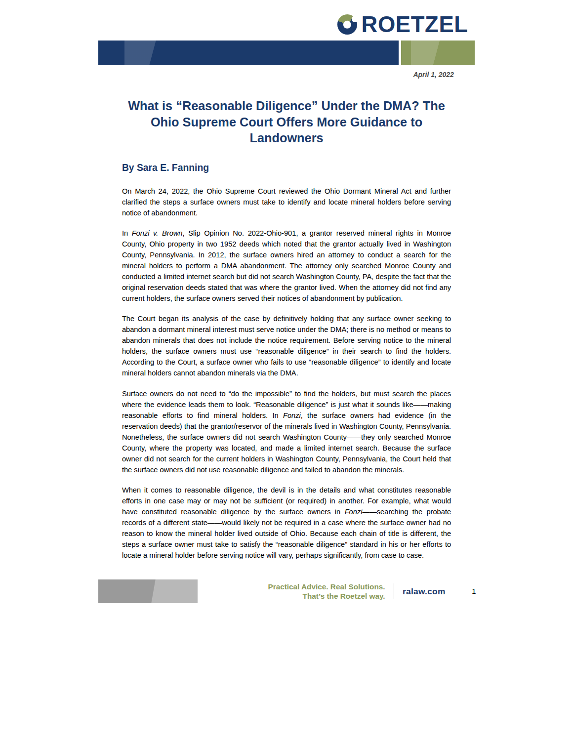ROETZEL
April 1, 2022
What is “Reasonable Diligence” Under the DMA? The Ohio Supreme Court Offers More Guidance to Landowners
By Sara E. Fanning
On March 24, 2022, the Ohio Supreme Court reviewed the Ohio Dormant Mineral Act and further clarified the steps a surface owners must take to identify and locate mineral holders before serving notice of abandonment.
In Fonzi v. Brown, Slip Opinion No. 2022-Ohio-901, a grantor reserved mineral rights in Monroe County, Ohio property in two 1952 deeds which noted that the grantor actually lived in Washington County, Pennsylvania. In 2012, the surface owners hired an attorney to conduct a search for the mineral holders to perform a DMA abandonment. The attorney only searched Monroe County and conducted a limited internet search but did not search Washington County, PA, despite the fact that the original reservation deeds stated that was where the grantor lived. When the attorney did not find any current holders, the surface owners served their notices of abandonment by publication.
The Court began its analysis of the case by definitively holding that any surface owner seeking to abandon a dormant mineral interest must serve notice under the DMA; there is no method or means to abandon minerals that does not include the notice requirement. Before serving notice to the mineral holders, the surface owners must use “reasonable diligence” in their search to find the holders. According to the Court, a surface owner who fails to use “reasonable diligence” to identify and locate mineral holders cannot abandon minerals via the DMA.
Surface owners do not need to “do the impossible” to find the holders, but must search the places where the evidence leads them to look. “Reasonable diligence” is just what it sounds like——making reasonable efforts to find mineral holders. In Fonzi, the surface owners had evidence (in the reservation deeds) that the grantor/reservor of the minerals lived in Washington County, Pennsylvania. Nonetheless, the surface owners did not search Washington County——they only searched Monroe County, where the property was located, and made a limited internet search. Because the surface owner did not search for the current holders in Washington County, Pennsylvania, the Court held that the surface owners did not use reasonable diligence and failed to abandon the minerals.
When it comes to reasonable diligence, the devil is in the details and what constitutes reasonable efforts in one case may or may not be sufficient (or required) in another. For example, what would have constituted reasonable diligence by the surface owners in Fonzi——searching the probate records of a different state——would likely not be required in a case where the surface owner had no reason to know the mineral holder lived outside of Ohio. Because each chain of title is different, the steps a surface owner must take to satisfy the “reasonable diligence” standard in his or her efforts to locate a mineral holder before serving notice will vary, perhaps significantly, from case to case.
Practical Advice. Real Solutions.
That’s the Roetzel way.
ralaw.com
1